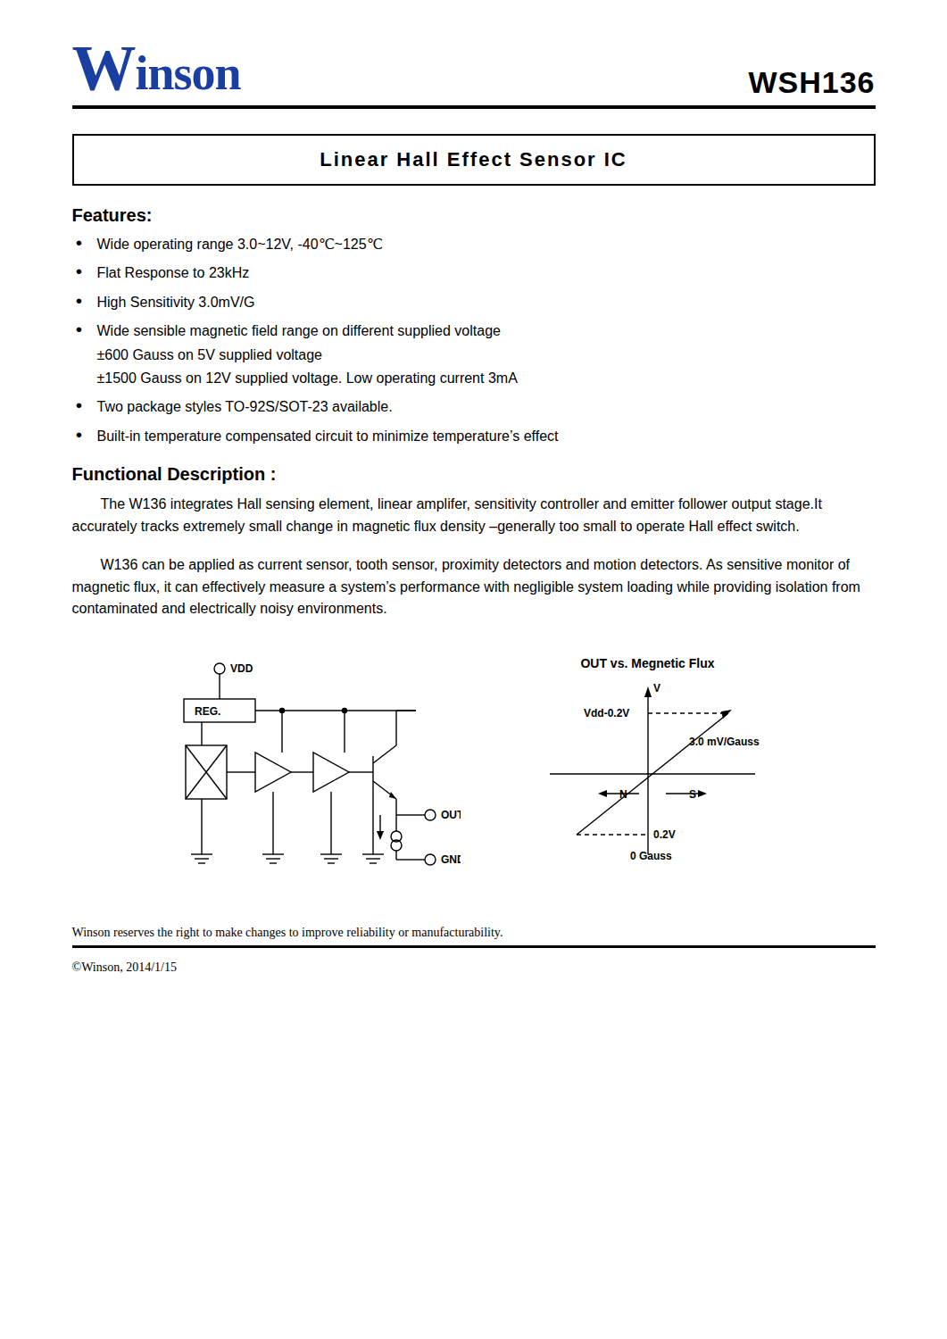Winson
WSH136
Linear Hall Effect Sensor IC
Features:
Wide operating range 3.0~12V, -40℃~125℃
Flat Response to 23kHz
High Sensitivity 3.0mV/G
Wide sensible magnetic field range on different supplied voltage ±600 Gauss on 5V supplied voltage ±1500 Gauss on 12V supplied voltage. Low operating current 3mA
Two package styles TO-92S/SOT-23 available.
Built-in temperature compensated circuit to minimize temperature’s effect
Functional Description :
The W136 integrates Hall sensing element, linear amplifer, sensitivity controller and emitter follower output stage.It accurately tracks extremely small change in magnetic flux density –generally too small to operate Hall effect switch.
W136 can be applied as current sensor, tooth sensor, proximity detectors and motion detectors. As sensitive monitor of magnetic flux, it can effectively measure a system’s performance with negligible system loading while providing isolation from contaminated and electrically noisy environments.
VDD REG. OUT GND
OUT vs. Megnetic Flux
V Vdd-0.2V 3.0 mV/Gauss N S 0.2V 0 Gauss
Winson reserves the right to make changes to improve reliability or manufacturability.
©Winson, 2014/1/15